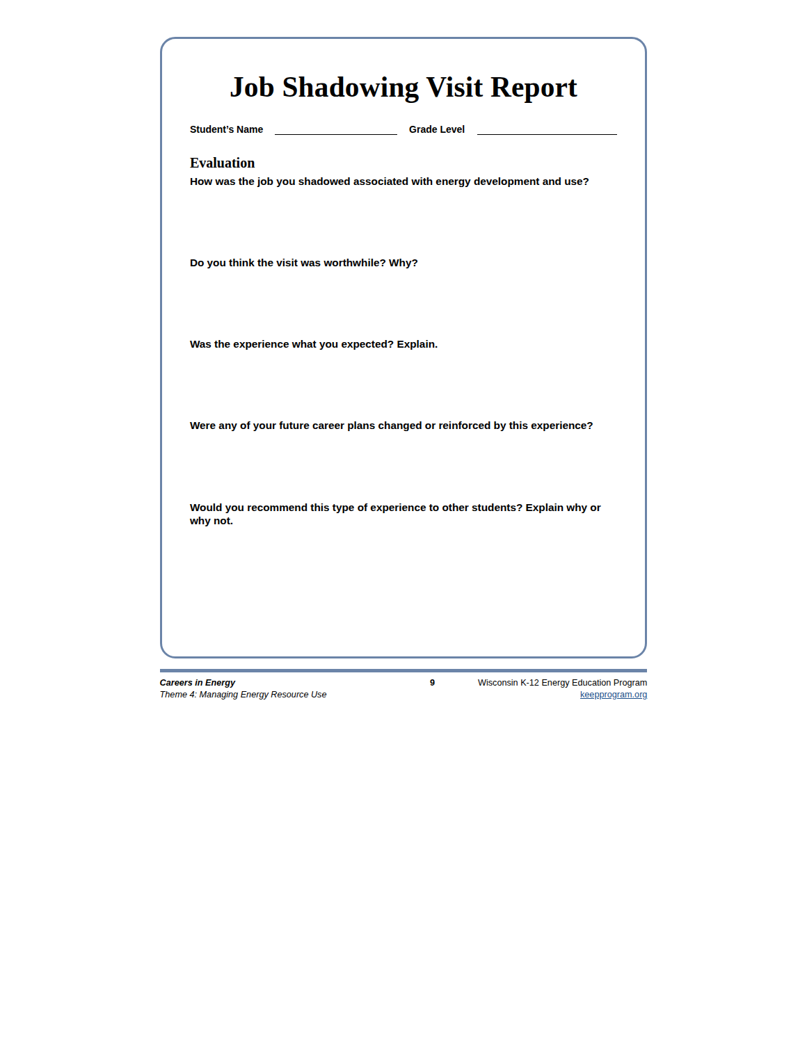Job Shadowing Visit Report
Student’s Name Grade Level
Evaluation
How was the job you shadowed associated with energy development and use?
Do you think the visit was worthwhile? Why?
Was the experience what you expected? Explain.
Were any of your future career plans changed or reinforced by this experience?
Would you recommend this type of experience to other students? Explain why or why not.
Careers in Energy
Theme 4: Managing Energy Resource Use
9
Wisconsin K-12 Energy Education Program
keepprogram.org